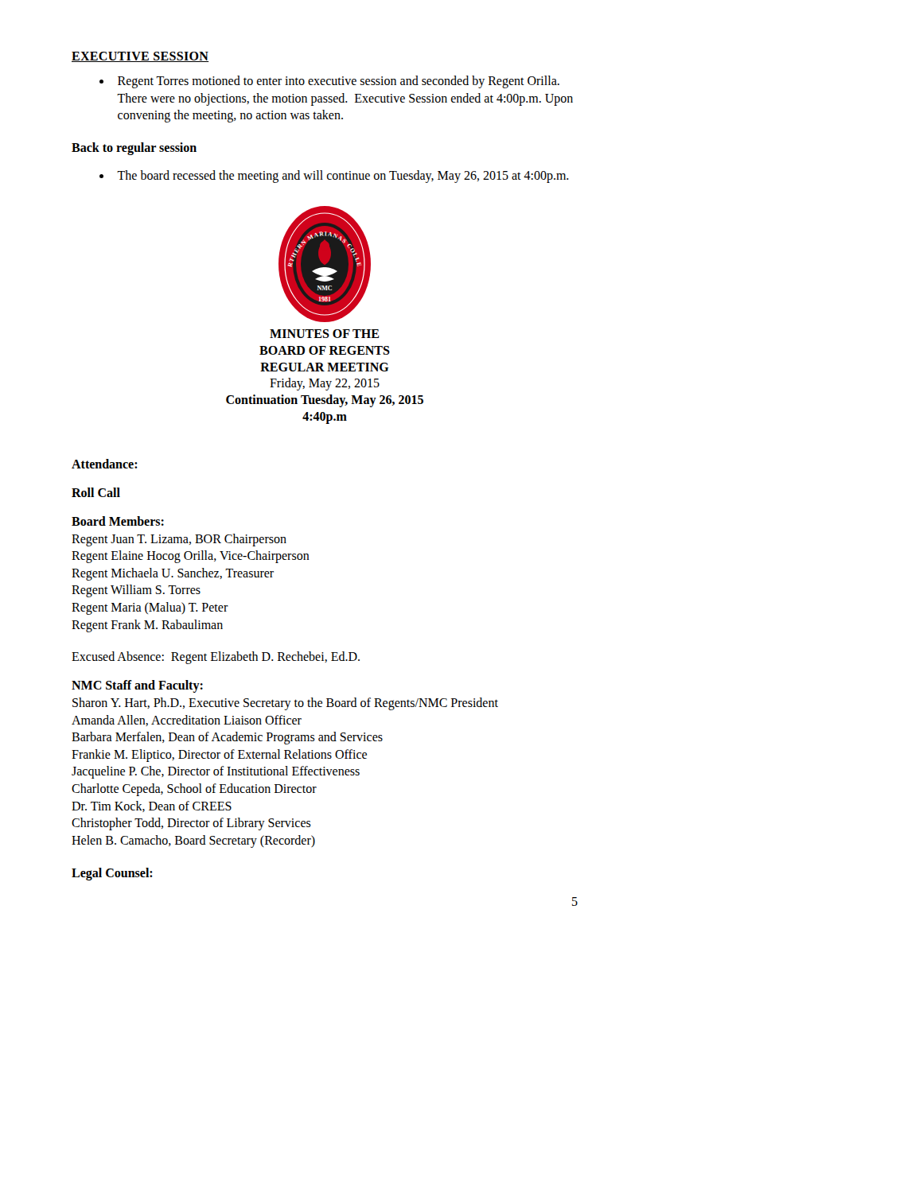EXECUTIVE SESSION
Regent Torres motioned to enter into executive session and seconded by Regent Orilla. There were no objections, the motion passed. Executive Session ended at 4:00p.m. Upon convening the meeting, no action was taken.
Back to regular session
The board recessed the meeting and will continue on Tuesday, May 26, 2015 at 4:00p.m.
NMC 1981 NORTHERN MARIANAS COLLEGE
MINUTES OF THE
BOARD OF REGENTS
REGULAR MEETING
Friday, May 22, 2015
Continuation Tuesday, May 26, 2015
4:40p.m
Attendance:
Roll Call
Board Members:
Regent Juan T. Lizama, BOR Chairperson
Regent Elaine Hocog Orilla, Vice-Chairperson
Regent Michaela U. Sanchez, Treasurer
Regent William S. Torres
Regent Maria (Malua) T. Peter
Regent Frank M. Rabauliman
Excused Absence: Regent Elizabeth D. Rechebei, Ed.D.
NMC Staff and Faculty:
Sharon Y. Hart, Ph.D., Executive Secretary to the Board of Regents/NMC President
Amanda Allen, Accreditation Liaison Officer
Barbara Merfalen, Dean of Academic Programs and Services
Frankie M. Eliptico, Director of External Relations Office
Jacqueline P. Che, Director of Institutional Effectiveness
Charlotte Cepeda, School of Education Director
Dr. Tim Kock, Dean of CREES
Christopher Todd, Director of Library Services
Helen B. Camacho, Board Secretary (Recorder)
Legal Counsel:
5